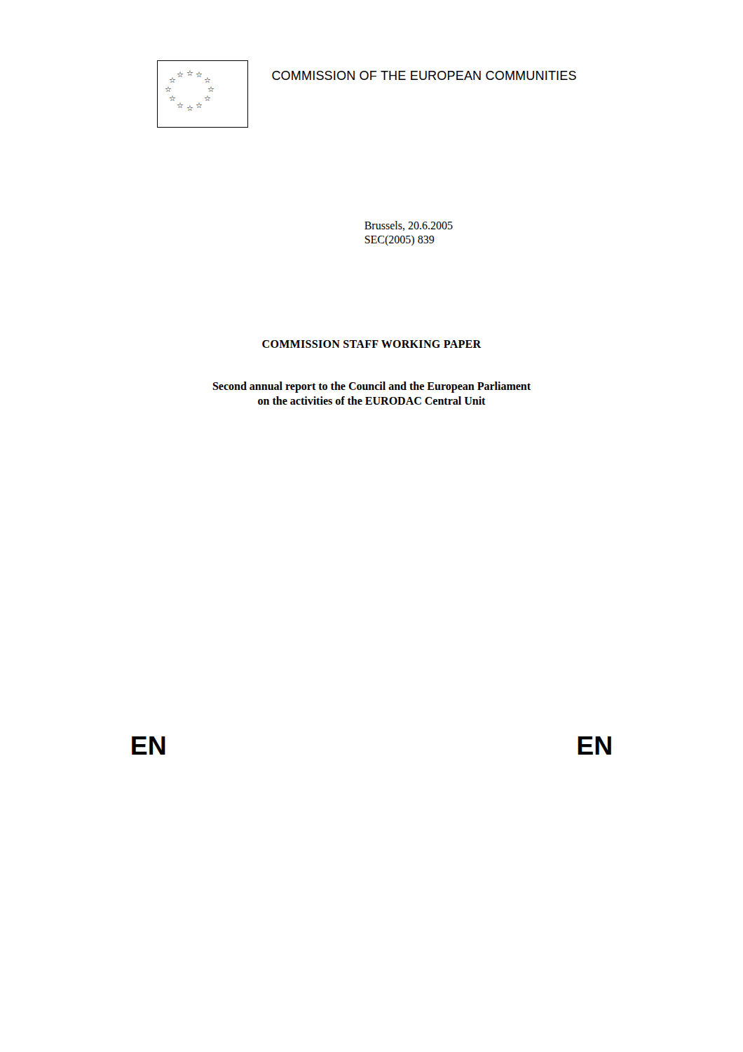☆ ☆ ☆ ☆ ☆ ☆ ☆ ☆ ☆ ☆ ☆ ☆
COMMISSION OF THE EUROPEAN COMMUNITIES
Brussels, 20.6.2005
SEC(2005) 839
COMMISSION STAFF WORKING PAPER
Second annual report to the Council and the European Parliament
on the activities of the EURODAC Central Unit
EN EN